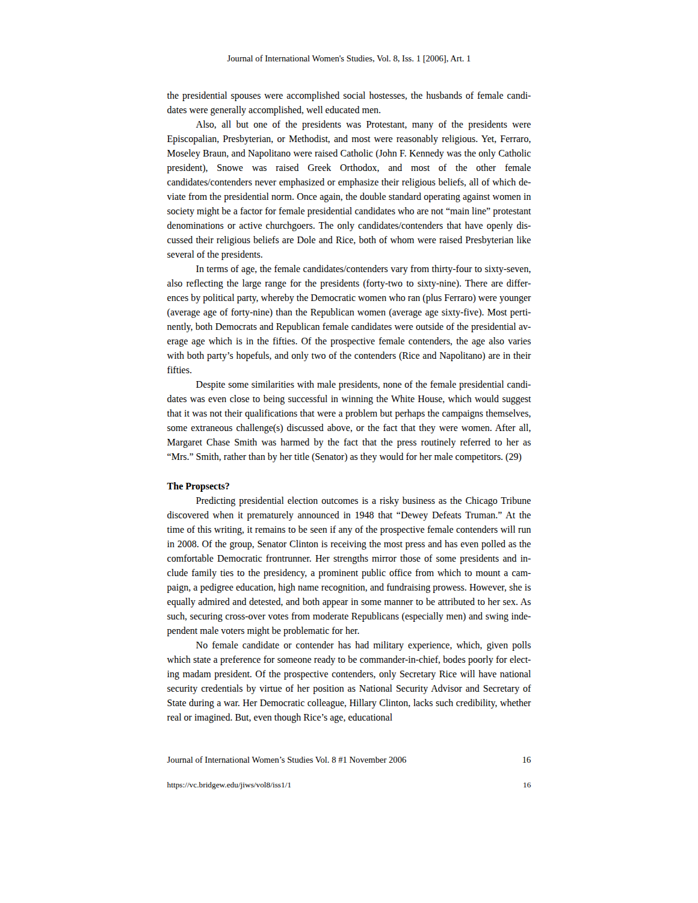Journal of International Women's Studies, Vol. 8, Iss. 1 [2006], Art. 1
the presidential spouses were accomplished social hostesses, the husbands of female candidates were generally accomplished, well educated men.
Also, all but one of the presidents was Protestant, many of the presidents were Episcopalian, Presbyterian, or Methodist, and most were reasonably religious. Yet, Ferraro, Moseley Braun, and Napolitano were raised Catholic (John F. Kennedy was the only Catholic president), Snowe was raised Greek Orthodox, and most of the other female candidates/contenders never emphasized or emphasize their religious beliefs, all of which deviate from the presidential norm. Once again, the double standard operating against women in society might be a factor for female presidential candidates who are not “main line” protestant denominations or active churchgoers. The only candidates/contenders that have openly discussed their religious beliefs are Dole and Rice, both of whom were raised Presbyterian like several of the presidents.
In terms of age, the female candidates/contenders vary from thirty-four to sixty-seven, also reflecting the large range for the presidents (forty-two to sixty-nine). There are differences by political party, whereby the Democratic women who ran (plus Ferraro) were younger (average age of forty-nine) than the Republican women (average age sixty-five). Most pertinently, both Democrats and Republican female candidates were outside of the presidential average age which is in the fifties. Of the prospective female contenders, the age also varies with both party’s hopefuls, and only two of the contenders (Rice and Napolitano) are in their fifties.
Despite some similarities with male presidents, none of the female presidential candidates was even close to being successful in winning the White House, which would suggest that it was not their qualifications that were a problem but perhaps the campaigns themselves, some extraneous challenge(s) discussed above, or the fact that they were women. After all, Margaret Chase Smith was harmed by the fact that the press routinely referred to her as “Mrs.” Smith, rather than by her title (Senator) as they would for her male competitors. (29)
The Propsects?
Predicting presidential election outcomes is a risky business as the Chicago Tribune discovered when it prematurely announced in 1948 that “Dewey Defeats Truman.” At the time of this writing, it remains to be seen if any of the prospective female contenders will run in 2008. Of the group, Senator Clinton is receiving the most press and has even polled as the comfortable Democratic frontrunner. Her strengths mirror those of some presidents and include family ties to the presidency, a prominent public office from which to mount a campaign, a pedigree education, high name recognition, and fundraising prowess. However, she is equally admired and detested, and both appear in some manner to be attributed to her sex. As such, securing cross-over votes from moderate Republicans (especially men) and swing independent male voters might be problematic for her.
No female candidate or contender has had military experience, which, given polls which state a preference for someone ready to be commander-in-chief, bodes poorly for electing madam president. Of the prospective contenders, only Secretary Rice will have national security credentials by virtue of her position as National Security Advisor and Secretary of State during a war. Her Democratic colleague, Hillary Clinton, lacks such credibility, whether real or imagined. But, even though Rice’s age, educational
Journal of International Women’s Studies Vol. 8 #1 November 2006
16
https://vc.bridgew.edu/jiws/vol8/iss1/1
16